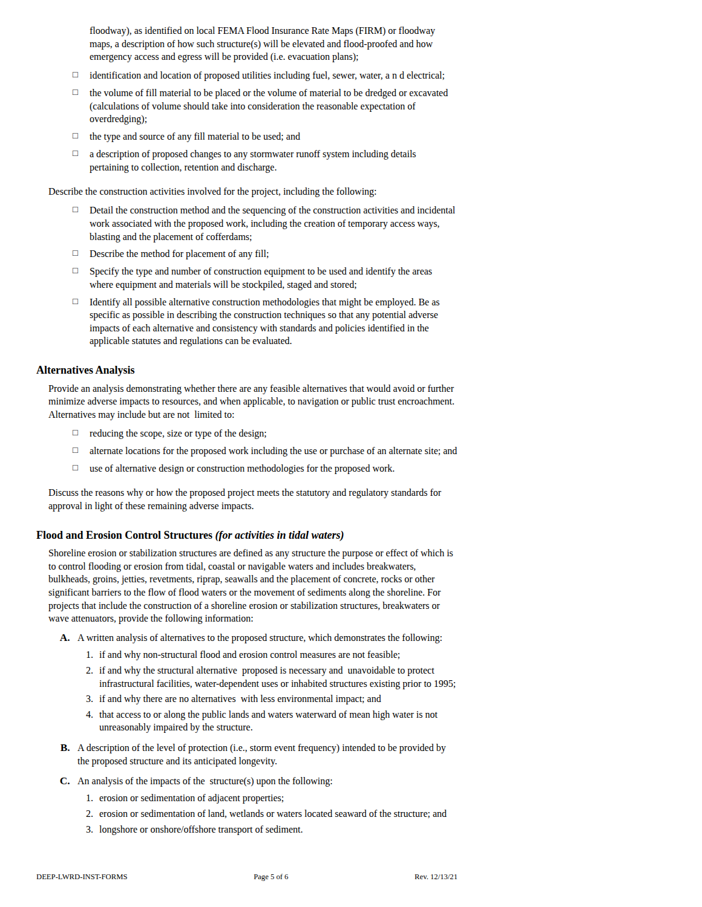floodway), as identified on local FEMA Flood Insurance Rate Maps (FIRM) or floodway maps, a description of how such structure(s) will be elevated and flood-proofed and how emergency access and egress will be provided (i.e. evacuation plans);
identification and location of proposed utilities including fuel, sewer, water, a n d electrical;
the volume of fill material to be placed or the volume of material to be dredged or excavated (calculations of volume should take into consideration the reasonable expectation of overdredging);
the type and source of any fill material to be used; and
a description of proposed changes to any stormwater runoff system including details pertaining to collection, retention and discharge.
Describe the construction activities involved for the project, including the following:
Detail the construction method and the sequencing of the construction activities and incidental work associated with the proposed work, including the creation of temporary access ways, blasting and the placement of cofferdams;
Describe the method for placement of any fill;
Specify the type and number of construction equipment to be used and identify the areas where equipment and materials will be stockpiled, staged and stored;
Identify all possible alternative construction methodologies that might be employed. Be as specific as possible in describing the construction techniques so that any potential adverse impacts of each alternative and consistency with standards and policies identified in the applicable statutes and regulations can be evaluated.
Alternatives Analysis
Provide an analysis demonstrating whether there are any feasible alternatives that would avoid or further minimize adverse impacts to resources, and when applicable, to navigation or public trust encroachment. Alternatives may include but are not limited to:
reducing the scope, size or type of the design;
alternate locations for the proposed work including the use or purchase of an alternate site; and
use of alternative design or construction methodologies for the proposed work.
Discuss the reasons why or how the proposed project meets the statutory and regulatory standards for approval in light of these remaining adverse impacts.
Flood and Erosion Control Structures (for activities in tidal waters)
Shoreline erosion or stabilization structures are defined as any structure the purpose or effect of which is to control flooding or erosion from tidal, coastal or navigable waters and includes breakwaters, bulkheads, groins, jetties, revetments, riprap, seawalls and the placement of concrete, rocks or other significant barriers to the flow of flood waters or the movement of sediments along the shoreline. For projects that include the construction of a shoreline erosion or stabilization structures, breakwaters or wave attenuators, provide the following information:
A written analysis of alternatives to the proposed structure, which demonstrates the following:
if and why non-structural flood and erosion control measures are not feasible;
if and why the structural alternative proposed is necessary and unavoidable to protect infrastructural facilities, water-dependent uses or inhabited structures existing prior to 1995;
if and why there are no alternatives with less environmental impact; and
that access to or along the public lands and waters waterward of mean high water is not unreasonably impaired by the structure.
A description of the level of protection (i.e., storm event frequency) intended to be provided by the proposed structure and its anticipated longevity.
An analysis of the impacts of the structure(s) upon the following:
erosion or sedimentation of adjacent properties;
erosion or sedimentation of land, wetlands or waters located seaward of the structure; and
longshore or onshore/offshore transport of sediment.
DEEP-LWRD-INST-FORMS Page 5 of 6 Rev. 12/13/21